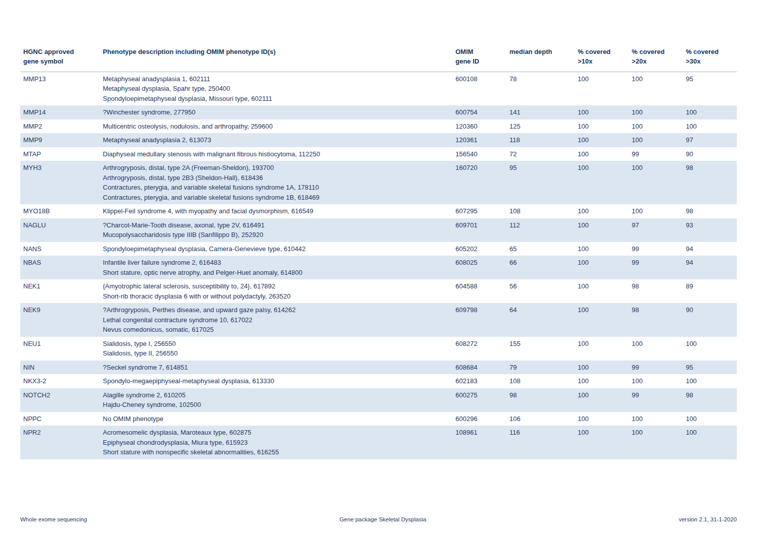| HGNC approved gene symbol | Phenotype description including OMIM phenotype ID(s) | OMIM gene ID | median depth | % covered >10x | % covered >20x | % covered >30x |
| --- | --- | --- | --- | --- | --- | --- |
| MMP13 | Metaphyseal anadysplasia 1, 602111 Metaphyseal dysplasia, Spahr type, 250400 Spondyloepimetaphyseal dysplasia, Missouri type, 602111 | 600108 | 78 | 100 | 100 | 95 |
| MMP14 | ?Winchester syndrome, 277950 | 600754 | 141 | 100 | 100 | 100 |
| MMP2 | Multicentric osteolysis, nodulosis, and arthropathy, 259600 | 120360 | 125 | 100 | 100 | 100 |
| MMP9 | Metaphyseal anadysplasia 2, 613073 | 120361 | 118 | 100 | 100 | 97 |
| MTAP | Diaphyseal medullary stenosis with malignant fibrous histiocytoma, 112250 | 156540 | 72 | 100 | 99 | 90 |
| MYH3 | Arthrogryposis, distal, type 2A (Freeman-Sheldon), 193700 Arthrogryposis, distal, type 2B3 (Sheldon-Hall), 618436 Contractures, pterygia, and variable skeletal fusions syndrome 1A, 178110 Contractures, pterygia, and variable skeletal fusions syndrome 1B, 618469 | 160720 | 95 | 100 | 100 | 98 |
| MYO18B | Klippel-Feil syndrome 4, with myopathy and facial dysmorphism, 616549 | 607295 | 108 | 100 | 100 | 98 |
| NAGLU | ?Charcot-Marie-Tooth disease, axonal, type 2V, 616491 Mucopolysaccharidosis type IIIB (Sanfilippo B), 252920 | 609701 | 112 | 100 | 97 | 93 |
| NANS | Spondyloepimetaphyseal dysplasia, Camera-Genevieve type, 610442 | 605202 | 65 | 100 | 99 | 94 |
| NBAS | Infantile liver failure syndrome 2, 616483 Short stature, optic nerve atrophy, and Pelger-Huet anomaly, 614800 | 608025 | 66 | 100 | 99 | 94 |
| NEK1 | {Amyotrophic lateral sclerosis, susceptibility to, 24}, 617892 Short-rib thoracic dysplasia 6 with or without polydactyly, 263520 | 604588 | 56 | 100 | 98 | 89 |
| NEK9 | ?Arthrogryposis, Perthes disease, and upward gaze palsy, 614262 Lethal congenital contracture syndrome 10, 617022 Nevus comedonicus, somatic, 617025 | 609798 | 64 | 100 | 98 | 90 |
| NEU1 | Sialidosis, type I, 256550 Sialidosis, type II, 256550 | 608272 | 155 | 100 | 100 | 100 |
| NIN | ?Seckel syndrome 7, 614851 | 608684 | 79 | 100 | 99 | 95 |
| NKX3-2 | Spondylo-megaepiphyseal-metaphyseal dysplasia, 613330 | 602183 | 108 | 100 | 100 | 100 |
| NOTCH2 | Alagille syndrome 2, 610205 Hajdu-Cheney syndrome, 102500 | 600275 | 98 | 100 | 99 | 98 |
| NPPC | No OMIM phenotype | 600296 | 106 | 100 | 100 | 100 |
| NPR2 | Acromesomelic dysplasia, Maroteaux type, 602875 Epiphyseal chondrodysplasia, Miura type, 615923 Short stature with nonspecific skeletal abnormalities, 616255 | 108961 | 116 | 100 | 100 | 100 |
Whole exome sequencing version 2.1, 31-1-2020
Gene package Skeletal Dysplasia